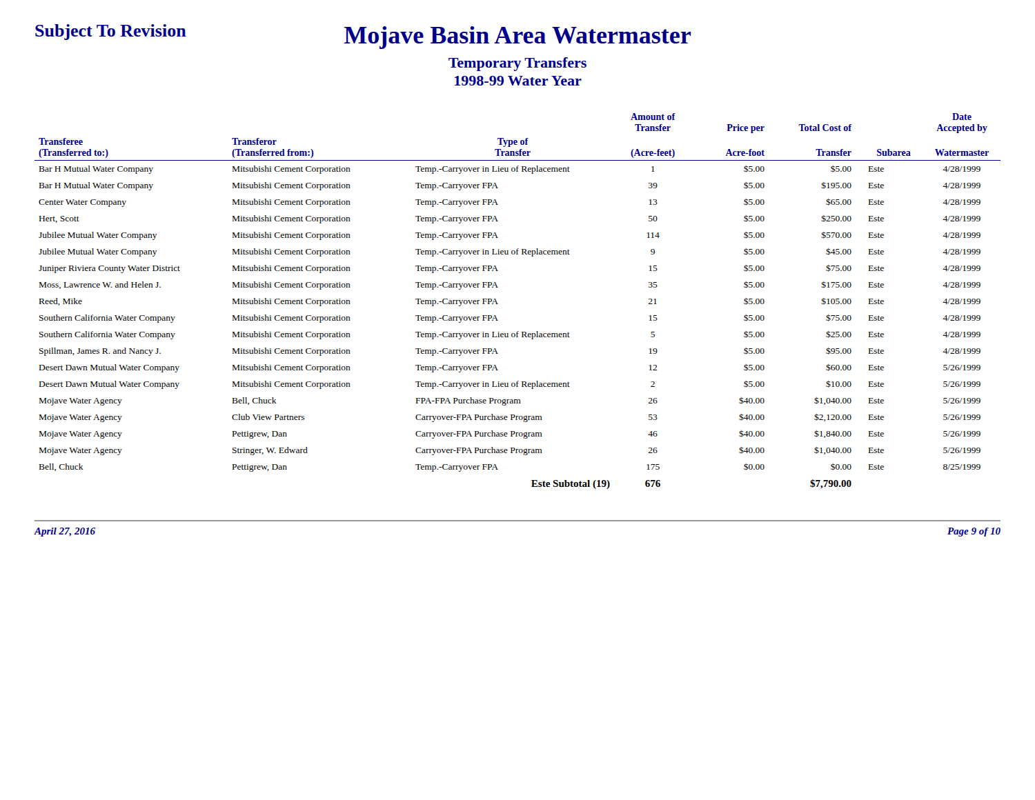Subject To Revision
Mojave Basin Area Watermaster
Temporary Transfers
1998-99 Water Year
| | | | Amount of Transfer | Price per | Total Cost of | | Date Accepted by |
| --- | --- | --- | --- | --- | --- | --- | --- |
| Transferee (Transferred to:) | Transferor (Transferred from:) | Type of Transfer | (Acre-feet) | Acre-foot | Transfer | Subarea | Watermaster |
| Bar H Mutual Water Company | Mitsubishi Cement Corporation | Temp.-Carryover in Lieu of Replacement | 1 | $5.00 | $5.00 | Este | 4/28/1999 |
| Bar H Mutual Water Company | Mitsubishi Cement Corporation | Temp.-Carryover FPA | 39 | $5.00 | $195.00 | Este | 4/28/1999 |
| Center Water Company | Mitsubishi Cement Corporation | Temp.-Carryover FPA | 13 | $5.00 | $65.00 | Este | 4/28/1999 |
| Hert, Scott | Mitsubishi Cement Corporation | Temp.-Carryover FPA | 50 | $5.00 | $250.00 | Este | 4/28/1999 |
| Jubilee Mutual Water Company | Mitsubishi Cement Corporation | Temp.-Carryover FPA | 114 | $5.00 | $570.00 | Este | 4/28/1999 |
| Jubilee Mutual Water Company | Mitsubishi Cement Corporation | Temp.-Carryover in Lieu of Replacement | 9 | $5.00 | $45.00 | Este | 4/28/1999 |
| Juniper Riviera County Water District | Mitsubishi Cement Corporation | Temp.-Carryover FPA | 15 | $5.00 | $75.00 | Este | 4/28/1999 |
| Moss, Lawrence W. and Helen J. | Mitsubishi Cement Corporation | Temp.-Carryover FPA | 35 | $5.00 | $175.00 | Este | 4/28/1999 |
| Reed, Mike | Mitsubishi Cement Corporation | Temp.-Carryover FPA | 21 | $5.00 | $105.00 | Este | 4/28/1999 |
| Southern California Water Company | Mitsubishi Cement Corporation | Temp.-Carryover FPA | 15 | $5.00 | $75.00 | Este | 4/28/1999 |
| Southern California Water Company | Mitsubishi Cement Corporation | Temp.-Carryover in Lieu of Replacement | 5 | $5.00 | $25.00 | Este | 4/28/1999 |
| Spillman, James R. and Nancy J. | Mitsubishi Cement Corporation | Temp.-Carryover FPA | 19 | $5.00 | $95.00 | Este | 4/28/1999 |
| Desert Dawn Mutual Water Company | Mitsubishi Cement Corporation | Temp.-Carryover FPA | 12 | $5.00 | $60.00 | Este | 5/26/1999 |
| Desert Dawn Mutual Water Company | Mitsubishi Cement Corporation | Temp.-Carryover in Lieu of Replacement | 2 | $5.00 | $10.00 | Este | 5/26/1999 |
| Mojave Water Agency | Bell, Chuck | FPA-FPA Purchase Program | 26 | $40.00 | $1,040.00 | Este | 5/26/1999 |
| Mojave Water Agency | Club View Partners | Carryover-FPA Purchase Program | 53 | $40.00 | $2,120.00 | Este | 5/26/1999 |
| Mojave Water Agency | Pettigrew, Dan | Carryover-FPA Purchase Program | 46 | $40.00 | $1,840.00 | Este | 5/26/1999 |
| Mojave Water Agency | Stringer, W. Edward | Carryover-FPA Purchase Program | 26 | $40.00 | $1,040.00 | Este | 5/26/1999 |
| Bell, Chuck | Pettigrew, Dan | Temp.-Carryover FPA | 175 | $0.00 | $0.00 | Este | 8/25/1999 |
| | | Este Subtotal (19) | 676 | | $7,790.00 | | |
April 27, 2016
Page 9 of 10